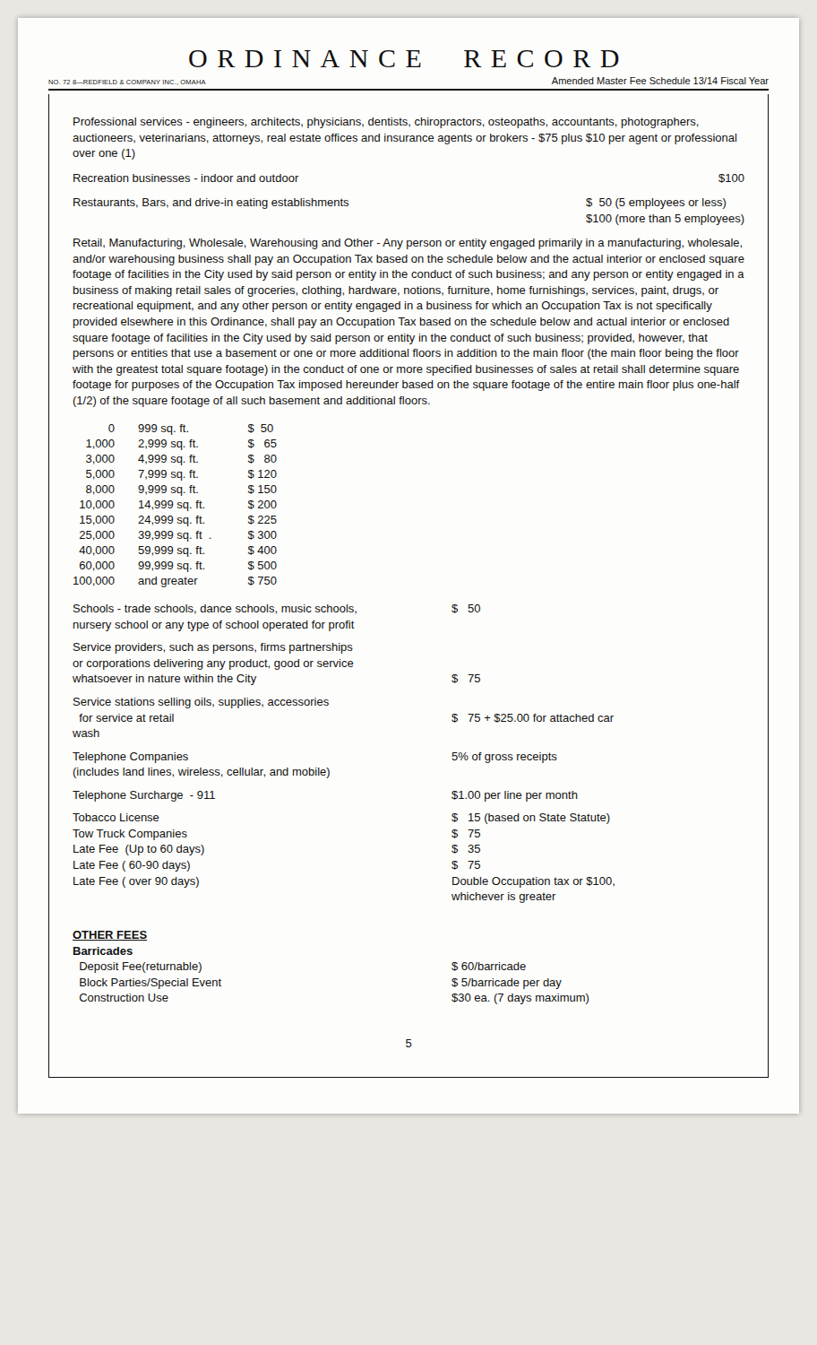ORDINANCE RECORD
No. 72 8—Redfield & Company Inc., Omaha
Amended Master Fee Schedule 13/14 Fiscal Year
Professional services - engineers, architects, physicians, dentists, chiropractors, osteopaths, accountants, photographers, auctioneers, veterinarians, attorneys, real estate offices and insurance agents or brokers - $75 plus $10 per agent or professional over one (1)
Recreation businesses - indoor and outdoor$100
Restaurants, Bars, and drive-in eating establishments$ 50 (5 employees or less)
$100 (more than 5 employees)
Retail, Manufacturing, Wholesale, Warehousing and Other - Any person or entity engaged primarily in a manufacturing, wholesale, and/or warehousing business shall pay an Occupation Tax based on the schedule below and the actual interior or enclosed square footage of facilities in the City used by said person or entity in the conduct of such business; and any person or entity engaged in a business of making retail sales of groceries, clothing, hardware, notions, furniture, home furnishings, services, paint, drugs, or recreational equipment, and any other person or entity engaged in a business for which an Occupation Tax is not specifically provided elsewhere in this Ordinance, shall pay an Occupation Tax based on the schedule below and actual interior or enclosed square footage of facilities in the City used by said person or entity in the conduct of such business; provided, however, that persons or entities that use a basement or one or more additional floors in addition to the main floor (the main floor being the floor with the greatest total square footage) in the conduct of one or more specified businesses of sales at retail shall determine square footage for purposes of the Occupation Tax imposed hereunder based on the square footage of the entire main floor plus one-half (1/2) of the square footage of all such basement and additional floors.
| 0 | 999 sq. ft. | $ 50 |
| 1,000 | 2,999 sq. ft. | $ 65 |
| 3,000 | 4,999 sq. ft. | $ 80 |
| 5,000 | 7,999 sq. ft. | $ 120 |
| 8,000 | 9,999 sq. ft. | $ 150 |
| 10,000 | 14,999 sq. ft. | $ 200 |
| 15,000 | 24,999 sq. ft. | $ 225 |
| 25,000 | 39,999 sq. ft . | $ 300 |
| 40,000 | 59,999 sq. ft. | $ 400 |
| 60,000 | 99,999 sq. ft. | $ 500 |
| 100,000 | and greater | $ 750 |
| Schools - trade schools, dance schools, music schools, nursery school or any type of school operated for profit | $ 50 |
| Service providers, such as persons, firms partnerships or corporations delivering any product, good or service whatsoever in nature within the City | $ 75 |
| Service stations selling oils, supplies, accessories for service at retail wash | $ 75 + $25.00 for attached car |
| Telephone Companies (includes land lines, wireless, cellular, and mobile) | 5% of gross receipts |
| Telephone Surcharge - 911 | $1.00 per line per month |
| Tobacco License Tow Truck Companies Late Fee (Up to 60 days) Late Fee ( 60-90 days) Late Fee ( over 90 days) | $ 15 (based on State Statute) $ 75 $ 35 $ 75 Double Occupation tax or $100, whichever is greater |
OTHER FEES
| Barricades Deposit Fee(returnable) Block Parties/Special Event Construction Use | $ 60/barricade $ 5/barricade per day $30 ea. (7 days maximum) |
5